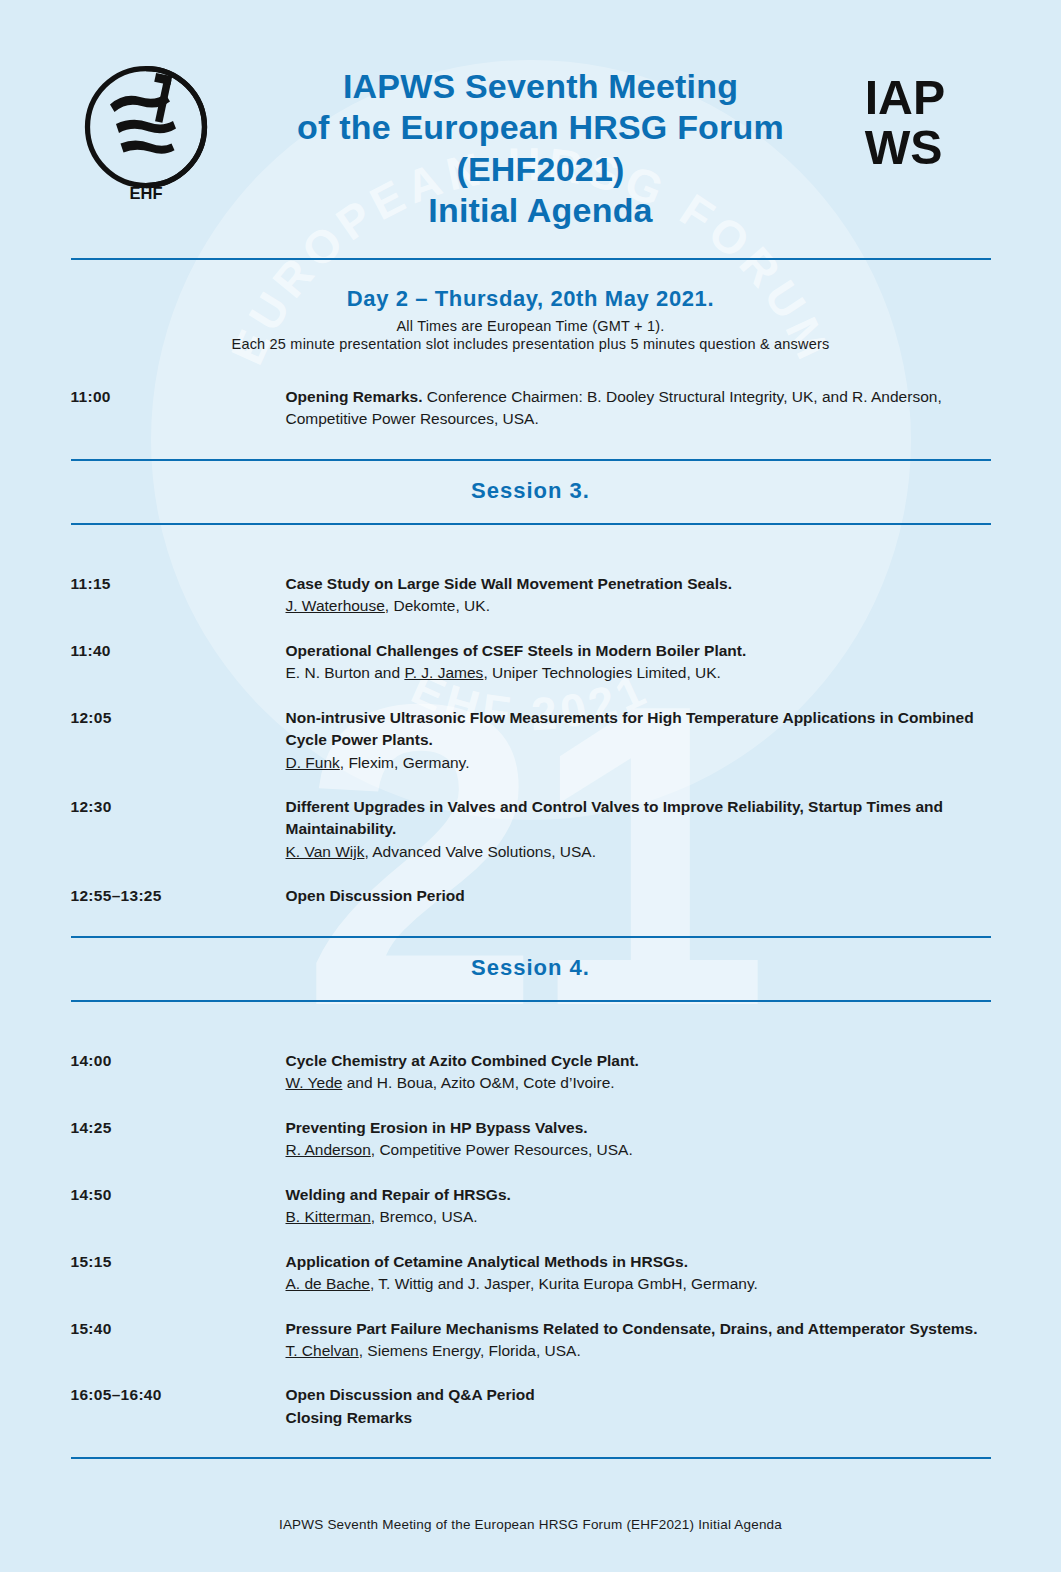EUROPEAN HRSG FORUM EHF 2021
21
EHF
IAPWS Seventh Meeting
of the European HRSG Forum
(EHF2021)
Initial Agenda
IAP WS
Day 2 – Thursday, 20th May 2021.
All Times are European Time (GMT + 1).
Each 25 minute presentation slot includes presentation plus 5 minutes question & answers
| 11:00 | Opening Remarks. Conference Chairmen: B. Dooley Structural Integrity, UK, and R. Anderson, Competitive Power Resources, USA. |
| Session 3. |
| 11:15 | Case Study on Large Side Wall Movement Penetration Seals. J. Waterhouse , Dekomte, UK. |
| 11:40 | Operational Challenges of CSEF Steels in Modern Boiler Plant. E. N. Burton and P. J. James , Uniper Technologies Limited, UK. |
| 12:05 | Non-intrusive Ultrasonic Flow Measurements for High Temperature Applications in Combined Cycle Power Plants. D. Funk , Flexim, Germany. |
| 12:30 | Different Upgrades in Valves and Control Valves to Improve Reliability, Startup Times and Maintainability. K. Van Wijk , Advanced Valve Solutions, USA. |
| 12:55–13:25 | Open Discussion Period |
| Session 4. |
| 14:00 | Cycle Chemistry at Azito Combined Cycle Plant. W. Yede and H. Boua, Azito O&M, Cote d’Ivoire. |
| 14:25 | Preventing Erosion in HP Bypass Valves. R. Anderson , Competitive Power Resources, USA. |
| 14:50 | Welding and Repair of HRSGs. B. Kitterman , Bremco, USA. |
| 15:15 | Application of Cetamine Analytical Methods in HRSGs. A. de Bache , T. Wittig and J. Jasper, Kurita Europa GmbH, Germany. |
| 15:40 | Pressure Part Failure Mechanisms Related to Condensate, Drains, and Attemperator Systems. T. Chelvan , Siemens Energy, Florida, USA. |
| 16:05–16:40 | Open Discussion and Q&A Period Closing Remarks |
IAPWS Seventh Meeting of the European HRSG Forum (EHF2021) Initial Agenda